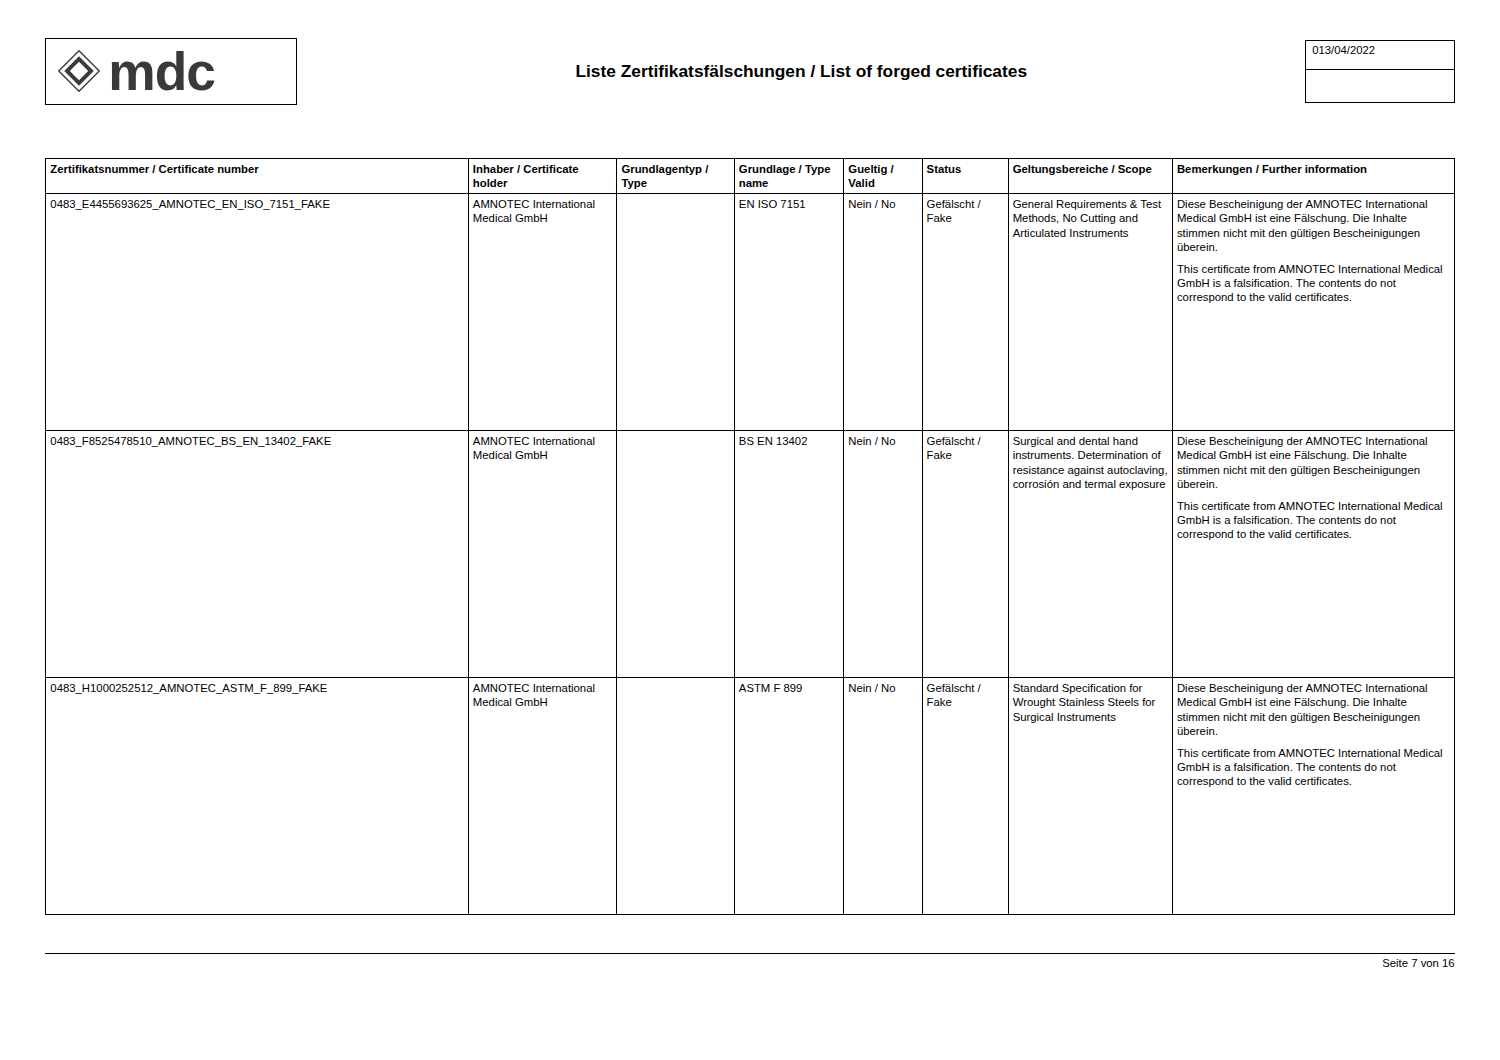mdc
Liste Zertifikatsfälschungen / List of forged certificates
013/04/2022
| Zertifikatsnummer / Certificate number | Inhaber / Certificate holder | Grundlagentyp / Type | Grundlage / Type name | Gueltig / Valid | Status | Geltungsbereiche / Scope | Bemerkungen / Further information |
| --- | --- | --- | --- | --- | --- | --- | --- |
| 0483_E4455693625_AMNOTEC_EN_ISO_7151_FAKE | AMNOTEC International Medical GmbH | | EN ISO 7151 | Nein / No | Gefälscht / Fake | General Requirements & Test Methods, No Cutting and Articulated Instruments | Diese Bescheinigung der AMNOTEC International Medical GmbH ist eine Fälschung. Die Inhalte stimmen nicht mit den gültigen Bescheinigungen überein. This certificate from AMNOTEC International Medical GmbH is a falsification. The contents do not correspond to the valid certificates. |
| 0483_F8525478510_AMNOTEC_BS_EN_13402_FAKE | AMNOTEC International Medical GmbH | | BS EN 13402 | Nein / No | Gefälscht / Fake | Surgical and dental hand instruments. Determination of resistance against autoclaving, corrosión and termal exposure | Diese Bescheinigung der AMNOTEC International Medical GmbH ist eine Fälschung. Die Inhalte stimmen nicht mit den gültigen Bescheinigungen überein. This certificate from AMNOTEC International Medical GmbH is a falsification. The contents do not correspond to the valid certificates. |
| 0483_H1000252512_AMNOTEC_ASTM_F_899_FAKE | AMNOTEC International Medical GmbH | | ASTM F 899 | Nein / No | Gefälscht / Fake | Standard Specification for Wrought Stainless Steels for Surgical Instruments | Diese Bescheinigung der AMNOTEC International Medical GmbH ist eine Fälschung. Die Inhalte stimmen nicht mit den gültigen Bescheinigungen überein. This certificate from AMNOTEC International Medical GmbH is a falsification. The contents do not correspond to the valid certificates. |
Seite 7 von 16